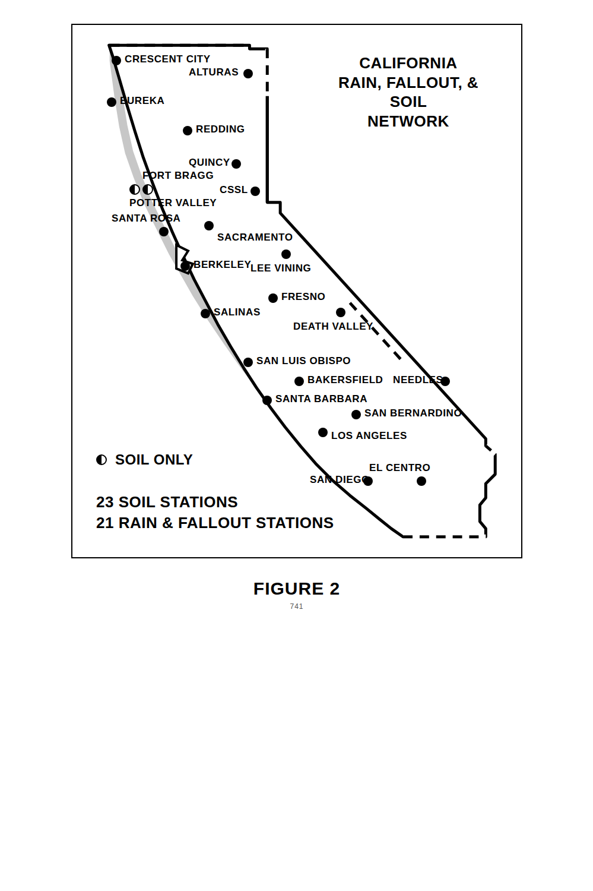CALIFORNIA
RAIN, FALLOUT, & SOIL
NETWORK
CRESCENT CITY ALTURAS EUREKA REDDING QUINCY FORT BRAGG POTTER VALLEY CSSL SANTA ROSA SACRAMENTO BERKELEY LEE VINING SALINAS FRESNO DEATH VALLEY SAN LUIS OBISPO BAKERSFIELD NEEDLES SANTA BARBARA SAN BERNARDINO LOS ANGELES SAN DIEGO EL CENTRO
SOIL ONLY
23 SOIL STATIONS
21 RAIN & FALLOUT STATIONS
FIGURE 2
741